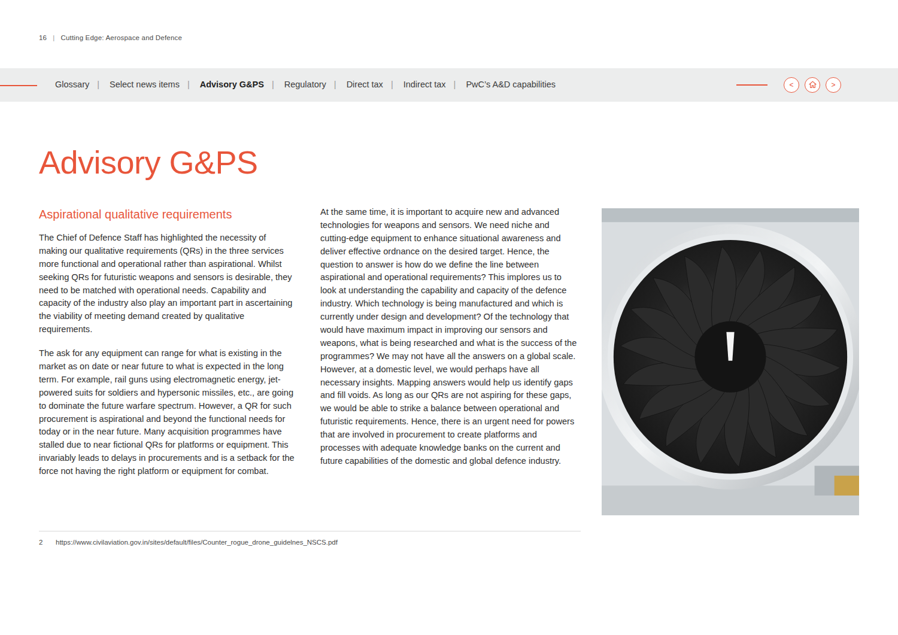16|Cutting Edge: Aerospace and Defence
Glossary| Select news items| Advisory G&PS| Regulatory| Direct tax| Indirect tax| PwC’s A&D capabilities
< >
Advisory G&PS
Aspirational qualitative requirements
The Chief of Defence Staff has highlighted the necessity of making our qualitative requirements (QRs) in the three services more functional and operational rather than aspirational. Whilst seeking QRs for futuristic weapons and sensors is desirable, they need to be matched with operational needs. Capability and capacity of the industry also play an important part in ascertaining the viability of meeting demand created by qualitative requirements.
The ask for any equipment can range for what is existing in the market as on date or near future to what is expected in the long term. For example, rail guns using electromagnetic energy, jet-powered suits for soldiers and hypersonic missiles, etc., are going to dominate the future warfare spectrum. However, a QR for such procurement is aspirational and beyond the functional needs for today or in the near future. Many acquisition programmes have stalled due to near fictional QRs for platforms or equipment. This invariably leads to delays in procurements and is a setback for the force not having the right platform or equipment for combat.
At the same time, it is important to acquire new and advanced technologies for weapons and sensors. We need niche and cutting-edge equipment to enhance situational awareness and deliver effective ordnance on the desired target. Hence, the question to answer is how do we define the line between aspirational and operational requirements? This implores us to look at understanding the capability and capacity of the defence industry. Which technology is being manufactured and which is currently under design and development? Of the technology that would have maximum impact in improving our sensors and weapons, what is being researched and what is the success of the programmes? We may not have all the answers on a global scale. However, at a domestic level, we would perhaps have all necessary insights. Mapping answers would help us identify gaps and fill voids. As long as our QRs are not aspiring for these gaps, we would be able to strike a balance between operational and futuristic requirements. Hence, there is an urgent need for powers that are involved in procurement to create platforms and processes with adequate knowledge banks on the current and future capabilities of the domestic and global defence industry.
2 https://www.civilaviation.gov.in/sites/default/files/Counter_rogue_drone_guidelnes_NSCS.pdf